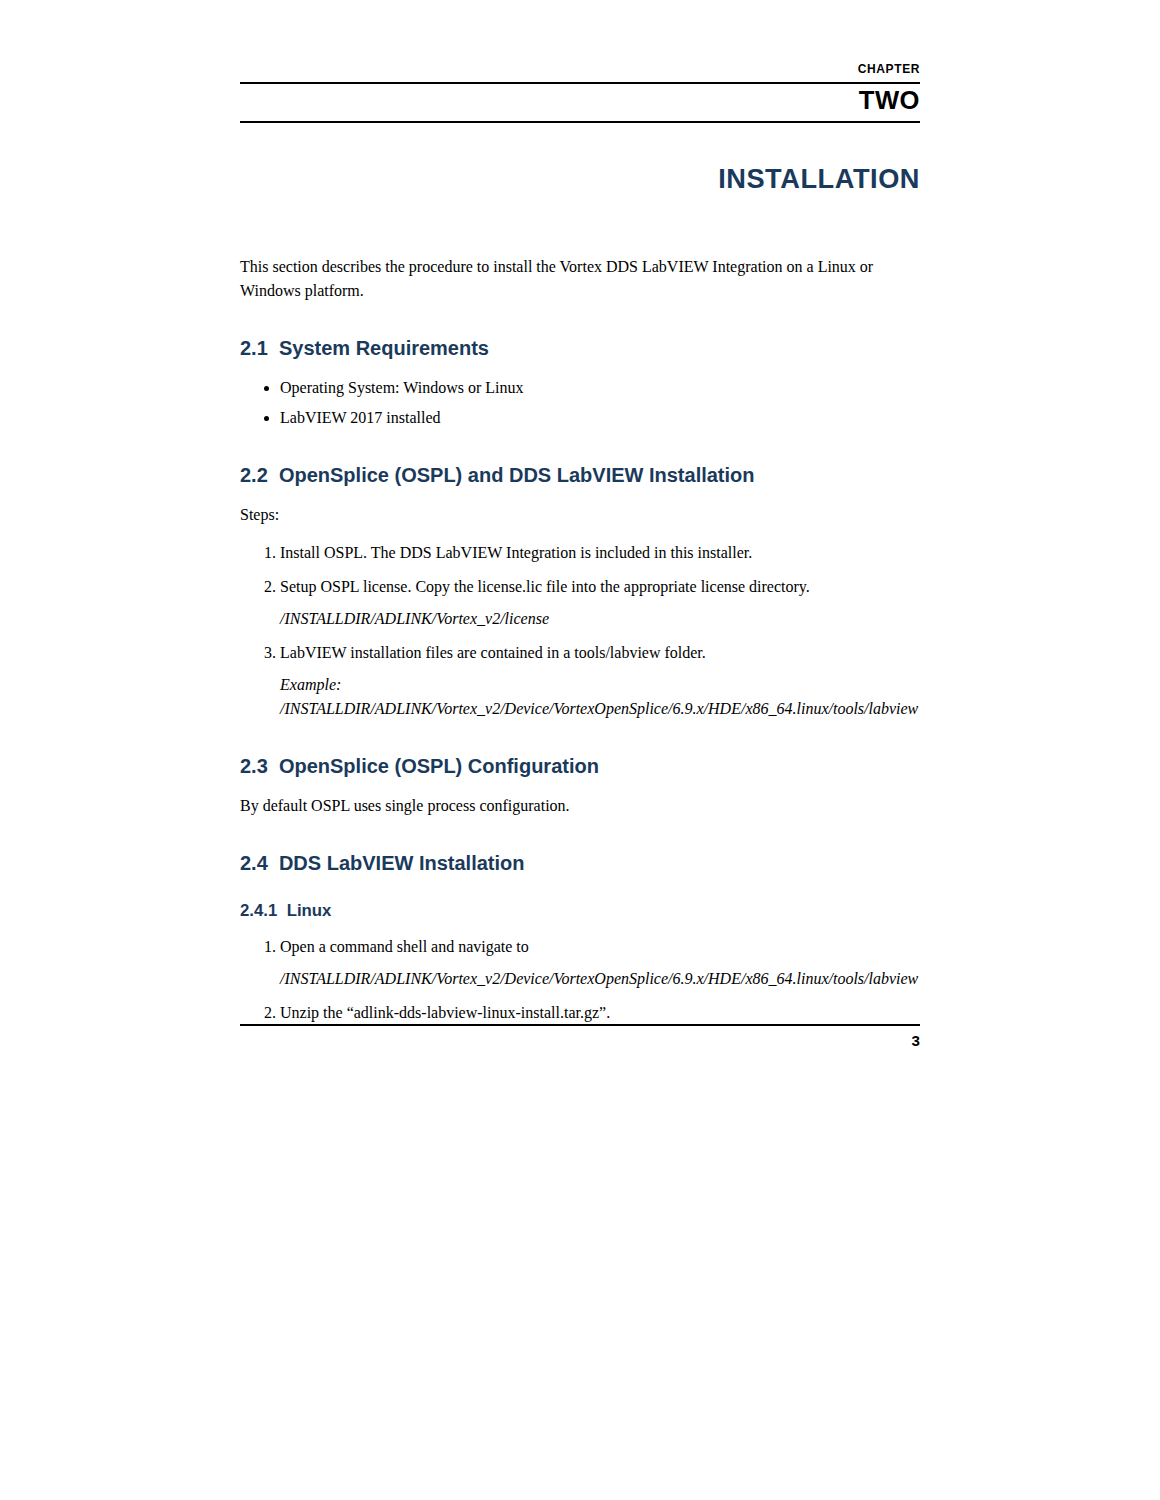CHAPTER
TWO
INSTALLATION
This section describes the procedure to install the Vortex DDS LabVIEW Integration on a Linux or Windows platform.
2.1 System Requirements
Operating System: Windows or Linux
LabVIEW 2017 installed
2.2 OpenSplice (OSPL) and DDS LabVIEW Installation
Steps:
Install OSPL. The DDS LabVIEW Integration is included in this installer.
Setup OSPL license. Copy the license.lic file into the appropriate license directory. /INSTALLDIR/ADLINK/Vortex_v2/license
LabVIEW installation files are contained in a tools/labview folder. Example: /INSTALLDIR/ADLINK/Vortex_v2/Device/VortexOpenSplice/6.9.x/HDE/x86_64.linux/tools/labview
2.3 OpenSplice (OSPL) Configuration
By default OSPL uses single process configuration.
2.4 DDS LabVIEW Installation
2.4.1 Linux
Open a command shell and navigate to /INSTALLDIR/ADLINK/Vortex_v2/Device/VortexOpenSplice/6.9.x/HDE/x86_64.linux/tools/labview
Unzip the “adlink-dds-labview-linux-install.tar.gz”.
3